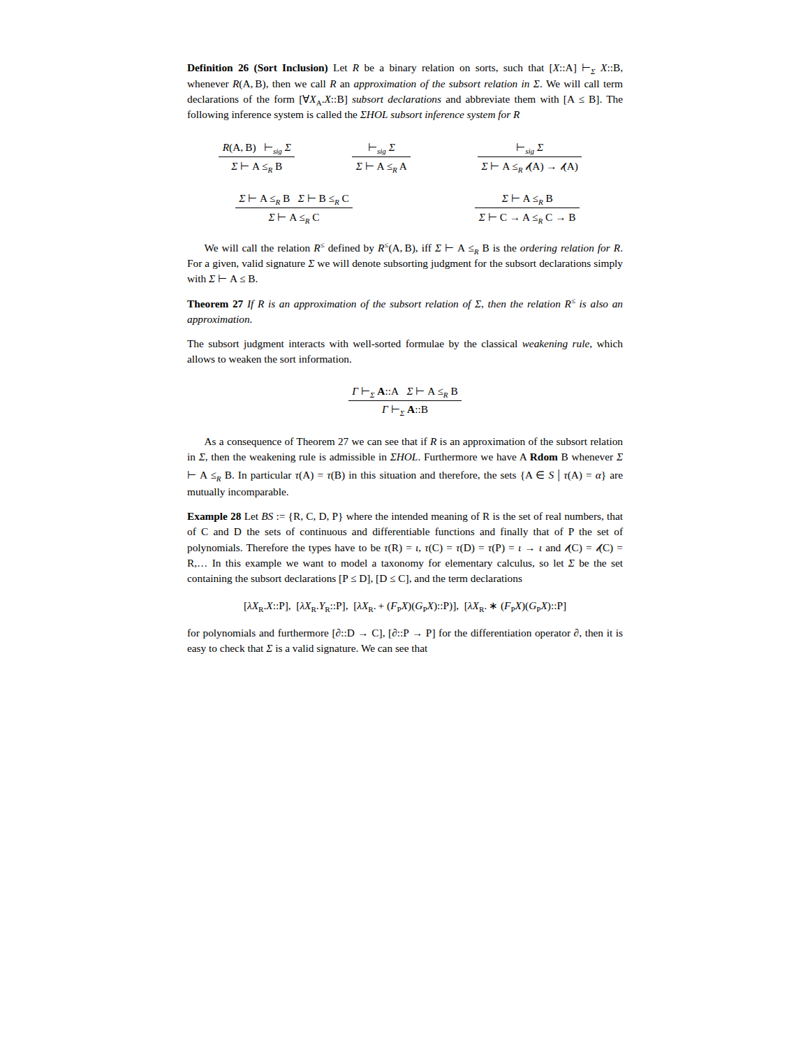Definition 26 (Sort Inclusion) Let R be a binary relation on sorts, such that [X::A] ⊢Σ X::B, whenever R(A, B), then we call R an approximation of the subsort relation in Σ. We will call term declarations of the form [∀XA.X::B] subsort declarations and abbreviate them with [A ≤ B]. The following inference system is called the ΣHOL subsort inference system for R
| R ( A , B ) ⊢ sig Σ Σ ⊢ A ≤ R B | ⊢ sig Σ Σ ⊢ A ≤ R A | ⊢ sig Σ Σ ⊢ A ≤ R 𝓁 ( A ) → 𝓉 ( A ) |
| Σ ⊢ A ≤ R B Σ ⊢ B ≤ R C Σ ⊢ A ≤ R C | | Σ ⊢ A ≤ R B Σ ⊢ C → A ≤ R C → B |
We will call the relation R≤ defined by R≤(A, B), iff Σ ⊢ A ≤R B is the ordering relation for R. For a given, valid signature Σ we will denote subsorting judgment for the subsort declarations simply with Σ ⊢ A ≤ B.
Theorem 27 If R is an approximation of the subsort relation of Σ, then the relation R≤ is also an approximation.
The subsort judgment interacts with well-sorted formulae by the classical weakening rule, which allows to weaken the sort information.
Γ ⊢Σ A::A Σ ⊢ A ≤R B Γ ⊢Σ A::B
As a consequence of Theorem 27 we can see that if R is an approximation of the subsort relation in Σ, then the weakening rule is admissible in ΣHOL. Furthermore we have A Rdom B whenever Σ ⊢ A ≤R B. In particular τ(A) = τ(B) in this situation and therefore, the sets {A ∈ S | τ(A) = α} are mutually incomparable.
Example 28 Let BS := {R, C, D, P} where the intended meaning of R is the set of real numbers, that of C and D the sets of continuous and differentiable functions and finally that of P the set of polynomials. Therefore the types have to be τ(R) = ι, τ(C) = τ(D) = τ(P) = ι → ι and 𝓉(C) = 𝓁(C) = R,… In this example we want to model a taxonomy for elementary calculus, so let Σ be the set containing the subsort declarations [P ≤ D], [D ≤ C], and the term declarations
[λXR.X::P], [λXR.YR::P], [λXR. + (FPX)(GPX)::P)], [λXR. ∗ (FPX)(GPX)::P]
for polynomials and furthermore [∂::D → C], [∂::P → P] for the differentiation operator ∂, then it is easy to check that Σ is a valid signature. We can see that